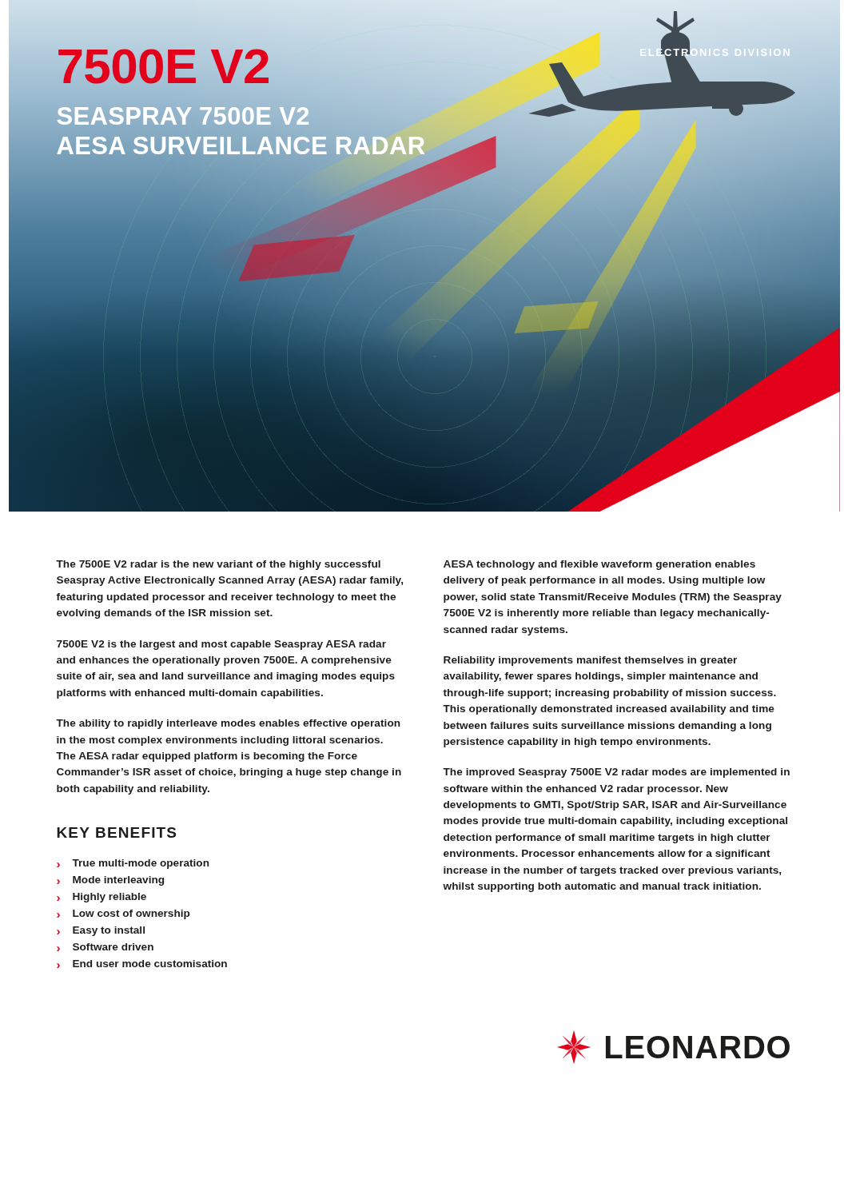ELECTRONICS DIVISION
7500E V2
SEASPRAY 7500E V2
AESA SURVEILLANCE RADAR
The 7500E V2 radar is the new variant of the highly successful Seaspray Active Electronically Scanned Array (AESA) radar family, featuring updated processor and receiver technology to meet the evolving demands of the ISR mission set.
7500E V2 is the largest and most capable Seaspray AESA radar and enhances the operationally proven 7500E. A comprehensive suite of air, sea and land surveillance and imaging modes equips platforms with enhanced multi-domain capabilities.
The ability to rapidly interleave modes enables effective operation in the most complex environments including littoral scenarios. The AESA radar equipped platform is becoming the Force Commander’s ISR asset of choice, bringing a huge step change in both capability and reliability.
Key Benefits
True multi-mode operation
Mode interleaving
Highly reliable
Low cost of ownership
Easy to install
Software driven
End user mode customisation
AESA technology and flexible waveform generation enables delivery of peak performance in all modes. Using multiple low power, solid state Transmit/Receive Modules (TRM) the Seaspray 7500E V2 is inherently more reliable than legacy mechanically-scanned radar systems.
Reliability improvements manifest themselves in greater availability, fewer spares holdings, simpler maintenance and through-life support; increasing probability of mission success. This operationally demonstrated increased availability and time between failures suits surveillance missions demanding a long persistence capability in high tempo environments.
The improved Seaspray 7500E V2 radar modes are implemented in software within the enhanced V2 radar processor. New developments to GMTI, Spot/Strip SAR, ISAR and Air-Surveillance modes provide true multi-domain capability, including exceptional detection performance of small maritime targets in high clutter environments. Processor enhancements allow for a significant increase in the number of targets tracked over previous variants, whilst supporting both automatic and manual track initiation.
LEONARDO